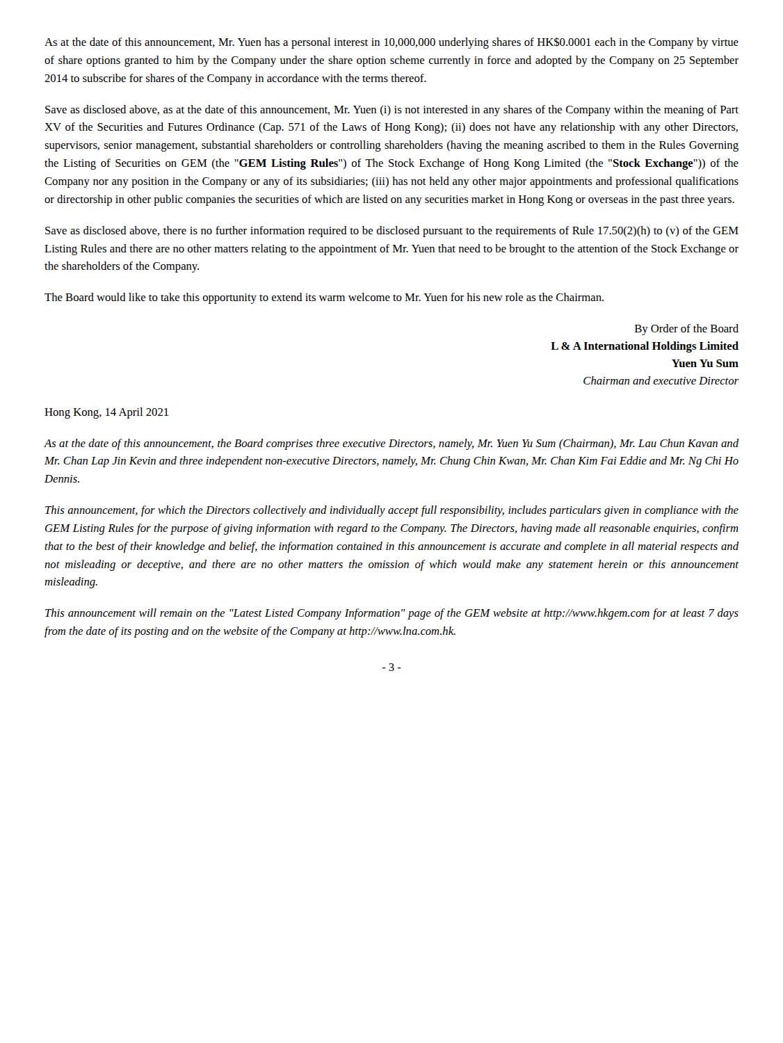As at the date of this announcement, Mr. Yuen has a personal interest in 10,000,000 underlying shares of HK$0.0001 each in the Company by virtue of share options granted to him by the Company under the share option scheme currently in force and adopted by the Company on 25 September 2014 to subscribe for shares of the Company in accordance with the terms thereof.
Save as disclosed above, as at the date of this announcement, Mr. Yuen (i) is not interested in any shares of the Company within the meaning of Part XV of the Securities and Futures Ordinance (Cap. 571 of the Laws of Hong Kong); (ii) does not have any relationship with any other Directors, supervisors, senior management, substantial shareholders or controlling shareholders (having the meaning ascribed to them in the Rules Governing the Listing of Securities on GEM (the "GEM Listing Rules") of The Stock Exchange of Hong Kong Limited (the "Stock Exchange")) of the Company nor any position in the Company or any of its subsidiaries; (iii) has not held any other major appointments and professional qualifications or directorship in other public companies the securities of which are listed on any securities market in Hong Kong or overseas in the past three years.
Save as disclosed above, there is no further information required to be disclosed pursuant to the requirements of Rule 17.50(2)(h) to (v) of the GEM Listing Rules and there are no other matters relating to the appointment of Mr. Yuen that need to be brought to the attention of the Stock Exchange or the shareholders of the Company.
The Board would like to take this opportunity to extend its warm welcome to Mr. Yuen for his new role as the Chairman.
By Order of the Board
L & A International Holdings Limited
Yuen Yu Sum
Chairman and executive Director
Hong Kong, 14 April 2021
As at the date of this announcement, the Board comprises three executive Directors, namely, Mr. Yuen Yu Sum (Chairman), Mr. Lau Chun Kavan and Mr. Chan Lap Jin Kevin and three independent non-executive Directors, namely, Mr. Chung Chin Kwan, Mr. Chan Kim Fai Eddie and Mr. Ng Chi Ho Dennis.
This announcement, for which the Directors collectively and individually accept full responsibility, includes particulars given in compliance with the GEM Listing Rules for the purpose of giving information with regard to the Company. The Directors, having made all reasonable enquiries, confirm that to the best of their knowledge and belief, the information contained in this announcement is accurate and complete in all material respects and not misleading or deceptive, and there are no other matters the omission of which would make any statement herein or this announcement misleading.
This announcement will remain on the "Latest Listed Company Information" page of the GEM website at http://www.hkgem.com for at least 7 days from the date of its posting and on the website of the Company at http://www.lna.com.hk.
- 3 -